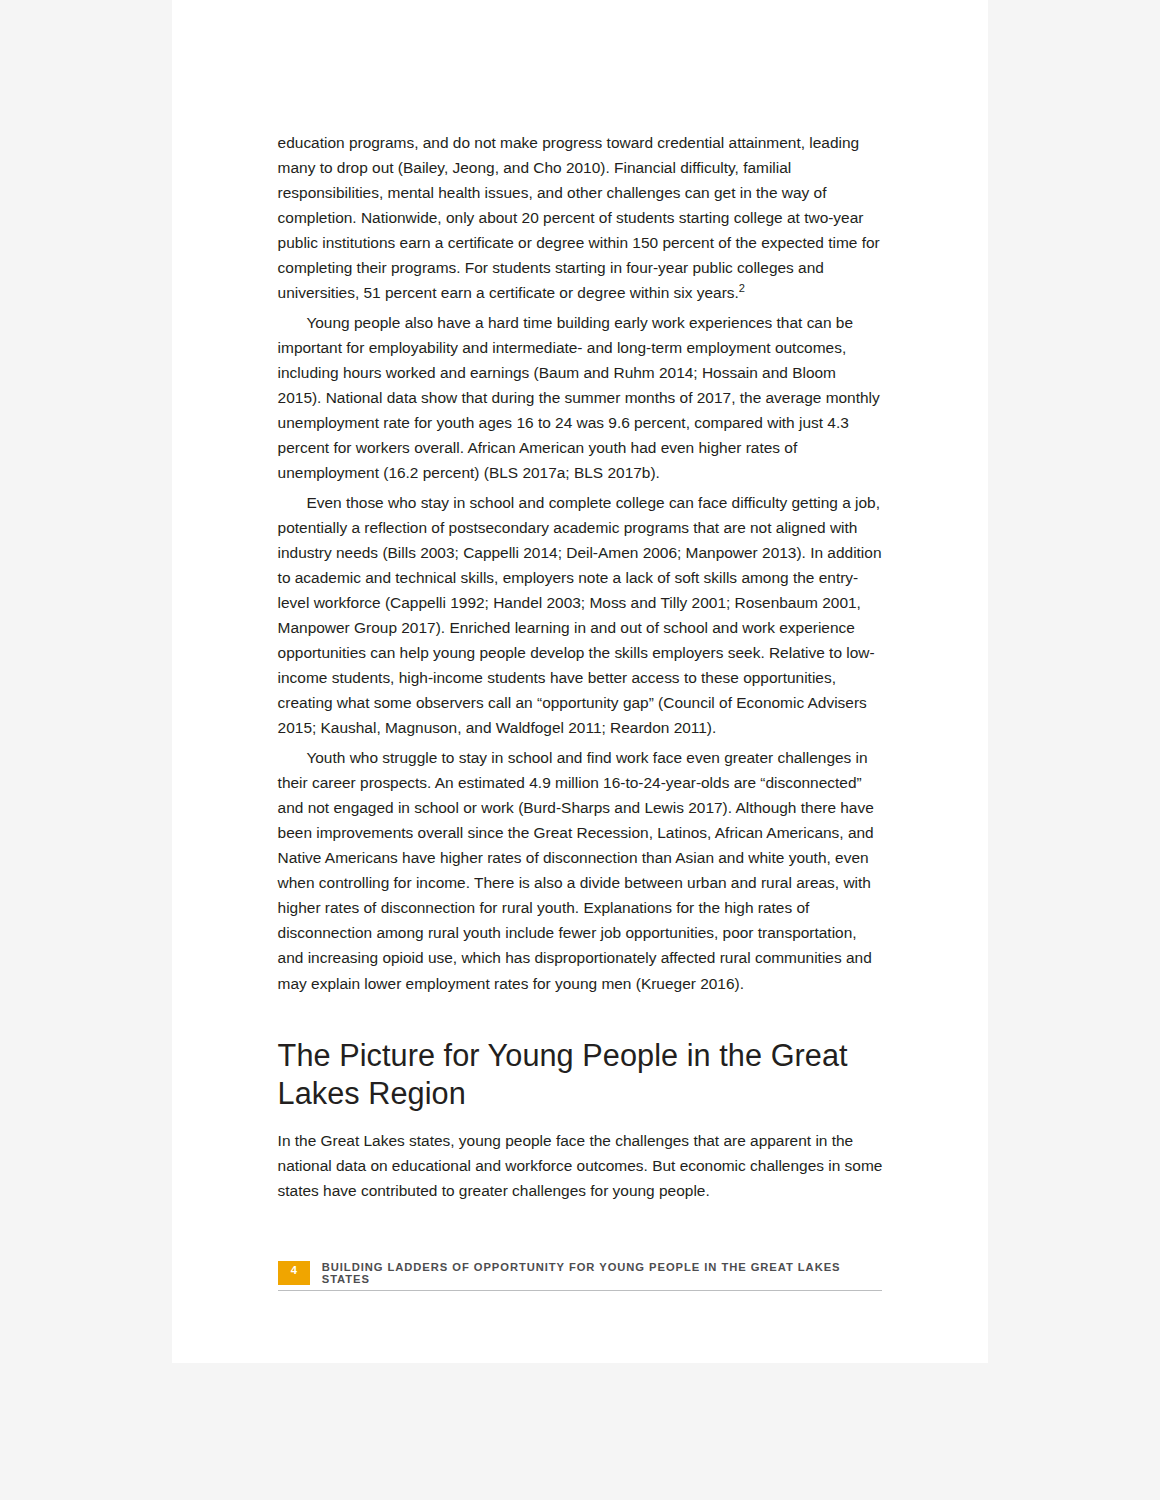education programs, and do not make progress toward credential attainment, leading many to drop out (Bailey, Jeong, and Cho 2010). Financial difficulty, familial responsibilities, mental health issues, and other challenges can get in the way of completion. Nationwide, only about 20 percent of students starting college at two-year public institutions earn a certificate or degree within 150 percent of the expected time for completing their programs. For students starting in four-year public colleges and universities, 51 percent earn a certificate or degree within six years.2
Young people also have a hard time building early work experiences that can be important for employability and intermediate- and long-term employment outcomes, including hours worked and earnings (Baum and Ruhm 2014; Hossain and Bloom 2015). National data show that during the summer months of 2017, the average monthly unemployment rate for youth ages 16 to 24 was 9.6 percent, compared with just 4.3 percent for workers overall. African American youth had even higher rates of unemployment (16.2 percent) (BLS 2017a; BLS 2017b).
Even those who stay in school and complete college can face difficulty getting a job, potentially a reflection of postsecondary academic programs that are not aligned with industry needs (Bills 2003; Cappelli 2014; Deil-Amen 2006; Manpower 2013). In addition to academic and technical skills, employers note a lack of soft skills among the entry-level workforce (Cappelli 1992; Handel 2003; Moss and Tilly 2001; Rosenbaum 2001, Manpower Group 2017). Enriched learning in and out of school and work experience opportunities can help young people develop the skills employers seek. Relative to low-income students, high-income students have better access to these opportunities, creating what some observers call an “opportunity gap” (Council of Economic Advisers 2015; Kaushal, Magnuson, and Waldfogel 2011; Reardon 2011).
Youth who struggle to stay in school and find work face even greater challenges in their career prospects. An estimated 4.9 million 16-to-24-year-olds are “disconnected” and not engaged in school or work (Burd-Sharps and Lewis 2017). Although there have been improvements overall since the Great Recession, Latinos, African Americans, and Native Americans have higher rates of disconnection than Asian and white youth, even when controlling for income. There is also a divide between urban and rural areas, with higher rates of disconnection for rural youth. Explanations for the high rates of disconnection among rural youth include fewer job opportunities, poor transportation, and increasing opioid use, which has disproportionately affected rural communities and may explain lower employment rates for young men (Krueger 2016).
The Picture for Young People in the Great Lakes Region
In the Great Lakes states, young people face the challenges that are apparent in the national data on educational and workforce outcomes. But economic challenges in some states have contributed to greater challenges for young people.
4 Building Ladders of Opportunity for Young People in the Great Lakes States